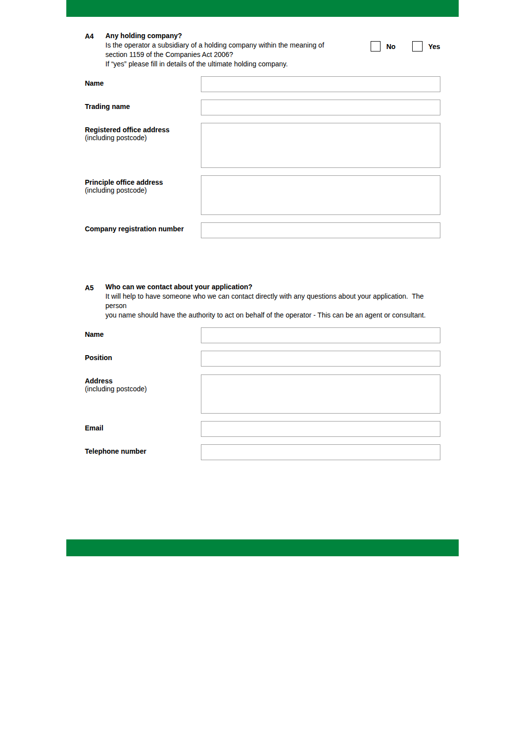A4
Any holding company?
Is the operator a subsidiary of a holding company within the meaning of
section 1159 of the Companies Act 2006?
If “yes” please fill in details of the ultimate holding company.
No
Yes
Name
Trading name
Registered office address (including postcode)
Principle office address (including postcode)
Company registration number
A5
Who can we contact about your application?
It will help to have someone who we can contact directly with any questions about your application. The person
you name should have the authority to act on behalf of the operator - This can be an agent or consultant.
Name
Position
Address (including postcode)
Email
Telephone number